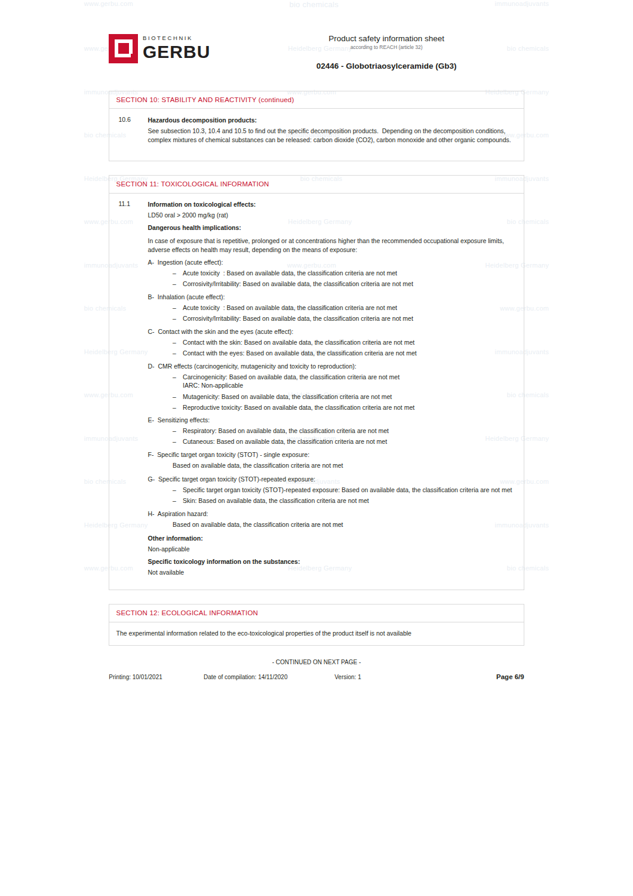www.gerbu.com bio chemicals immunoadjuvants
www.gerbu.com Heidelberg Germany bio chemicals
immunoadjuvants www.gerbu.com Heidelberg Germany
bio chemicals immunoadjuvants www.gerbu.com
Heidelberg Germany bio chemicals immunoadjuvants
www.gerbu.com Heidelberg Germany bio chemicals
immunoadjuvants www.gerbu.com Heidelberg Germany
bio chemicals immunoadjuvants www.gerbu.com
Heidelberg Germany bio chemicals immunoadjuvants
www.gerbu.com Heidelberg Germany bio chemicals
immunoadjuvants www.gerbu.com Heidelberg Germany
bio chemicals immunoadjuvants www.gerbu.com
Heidelberg Germany bio chemicals immunoadjuvants
www.gerbu.com Heidelberg Germany bio chemicals
BIOTECHNIK
GERBU
Product safety information sheet
according to REACH (article 32)
02446 - Globotriaosylceramide (Gb3)
SECTION 10: STABILITY AND REACTIVITY (continued)
10.6
Hazardous decomposition products:
See subsection 10.3, 10.4 and 10.5 to find out the specific decomposition products. Depending on the decomposition conditions, complex mixtures of chemical substances can be released: carbon dioxide (CO2), carbon monoxide and other organic compounds.
SECTION 11: TOXICOLOGICAL INFORMATION
11.1
Information on toxicological effects:
LD50 oral > 2000 mg/kg (rat)
Dangerous health implications:
In case of exposure that is repetitive, prolonged or at concentrations higher than the recommended occupational exposure limits, adverse effects on health may result, depending on the means of exposure:
A- Ingestion (acute effect):
Acute toxicity : Based on available data, the classification criteria are not met
Corrosivity/Irritability: Based on available data, the classification criteria are not met
B- Inhalation (acute effect):
Acute toxicity : Based on available data, the classification criteria are not met
Corrosivity/Irritability: Based on available data, the classification criteria are not met
C- Contact with the skin and the eyes (acute effect):
Contact with the skin: Based on available data, the classification criteria are not met
Contact with the eyes: Based on available data, the classification criteria are not met
D- CMR effects (carcinogenicity, mutagenicity and toxicity to reproduction):
Carcinogenicity: Based on available data, the classification criteria are not metIARC: Non-applicable
Mutagenicity: Based on available data, the classification criteria are not met
Reproductive toxicity: Based on available data, the classification criteria are not met
E- Sensitizing effects:
Respiratory: Based on available data, the classification criteria are not met
Cutaneous: Based on available data, the classification criteria are not met
F- Specific target organ toxicity (STOT) - single exposure:
Based on available data, the classification criteria are not met
G- Specific target organ toxicity (STOT)-repeated exposure:
Specific target organ toxicity (STOT)-repeated exposure: Based on available data, the classification criteria are not met
Skin: Based on available data, the classification criteria are not met
H- Aspiration hazard:
Based on available data, the classification criteria are not met
Other information:
Non-applicable
Specific toxicology information on the substances:
Not available
SECTION 12: ECOLOGICAL INFORMATION
The experimental information related to the eco-toxicological properties of the product itself is not available
- CONTINUED ON NEXT PAGE -
Printing: 10/01/2021
Date of compilation: 14/11/2020
Version: 1
Page 6/9